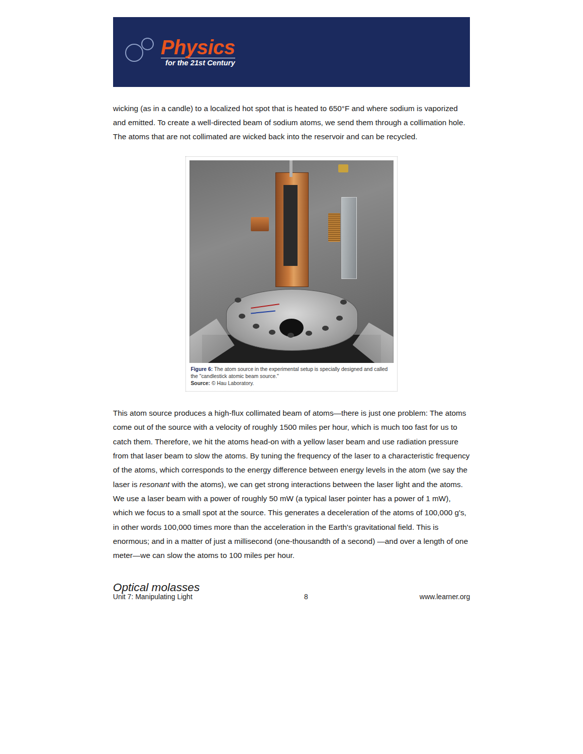Physics
for the 21st Century
wicking (as in a candle) to a localized hot spot that is heated to 650°F and where sodium is vaporized and emitted. To create a well-directed beam of sodium atoms, we send them through a collimation hole. The atoms that are not collimated are wicked back into the reservoir and can be recycled.
Figure 6: The atom source in the experimental setup is specially designed and called the "candlestick atomic beam source."
Source: © Hau Laboratory.
This atom source produces a high-flux collimated beam of atoms—there is just one problem: The atoms come out of the source with a velocity of roughly 1500 miles per hour, which is much too fast for us to catch them. Therefore, we hit the atoms head-on with a yellow laser beam and use radiation pressure from that laser beam to slow the atoms. By tuning the frequency of the laser to a characteristic frequency of the atoms, which corresponds to the energy difference between energy levels in the atom (we say the laser is resonant with the atoms), we can get strong interactions between the laser light and the atoms. We use a laser beam with a power of roughly 50 mW (a typical laser pointer has a power of 1 mW), which we focus to a small spot at the source. This generates a deceleration of the atoms of 100,000 g's, in other words 100,000 times more than the acceleration in the Earth's gravitational field. This is enormous; and in a matter of just a millisecond (one-thousandth of a second) —and over a length of one meter—we can slow the atoms to 100 miles per hour.
Optical molasses
Unit 7: Manipulating Light
8
www.learner.org